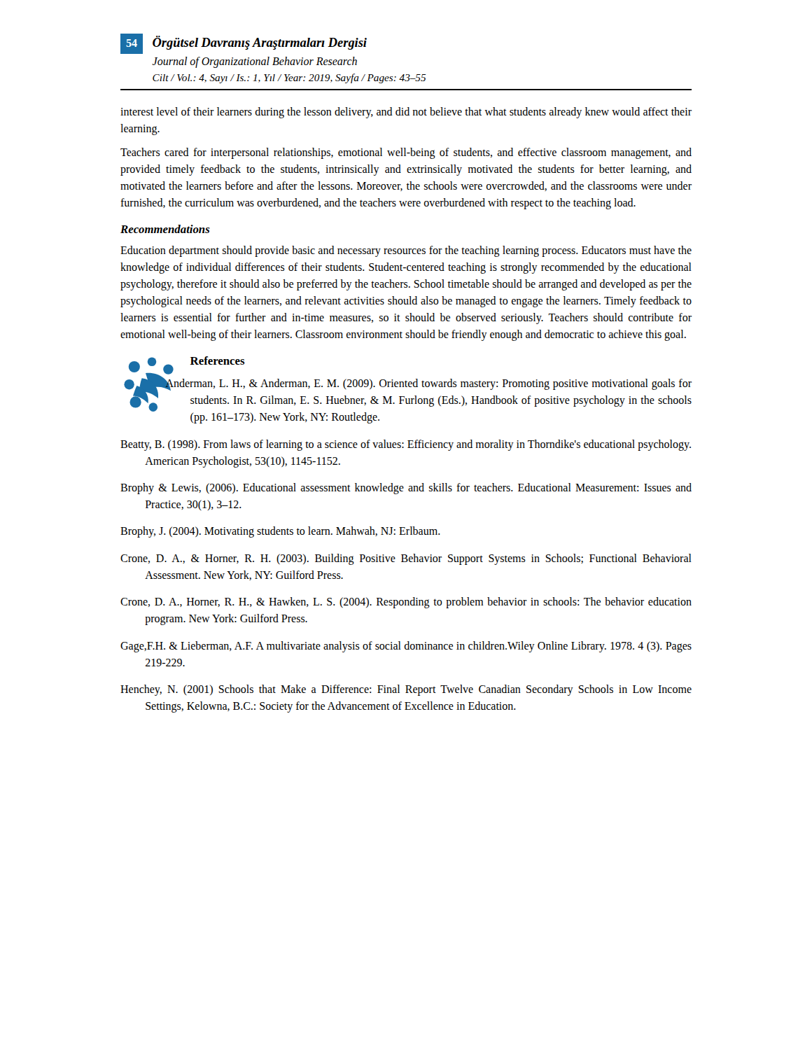54
Örgütsel Davranış Araştırmaları Dergisi
Journal of Organizational Behavior Research
Cilt / Vol.: 4, Sayı / Is.: 1, Yıl / Year: 2019, Sayfa / Pages: 43–55
interest level of their learners during the lesson delivery, and did not believe that what students already knew would affect their learning.
Teachers cared for interpersonal relationships, emotional well-being of students, and effective classroom management, and provided timely feedback to the students, intrinsically and extrinsically motivated the students for better learning, and motivated the learners before and after the lessons. Moreover, the schools were overcrowded, and the classrooms were under furnished, the curriculum was overburdened, and the teachers were overburdened with respect to the teaching load.
Recommendations
Education department should provide basic and necessary resources for the teaching learning process. Educators must have the knowledge of individual differences of their students. Student-centered teaching is strongly recommended by the educational psychology, therefore it should also be preferred by the teachers. School timetable should be arranged and developed as per the psychological needs of the learners, and relevant activities should also be managed to engage the learners. Timely feedback to learners is essential for further and in-time measures, so it should be observed seriously. Teachers should contribute for emotional well-being of their learners. Classroom environment should be friendly enough and democratic to achieve this goal.
References
Anderman, L. H., & Anderman, E. M. (2009). Oriented towards mastery: Promoting positive motivational goals for students. In R. Gilman, E. S. Huebner, & M. Furlong (Eds.), Handbook of positive psychology in the schools (pp. 161–173). New York, NY: Routledge.
Beatty, B. (1998). From laws of learning to a science of values: Efficiency and morality in Thorndike's educational psychology. American Psychologist, 53(10), 1145-1152.
Brophy & Lewis, (2006). Educational assessment knowledge and skills for teachers. Educational Measurement: Issues and Practice, 30(1), 3–12.
Brophy, J. (2004). Motivating students to learn. Mahwah, NJ: Erlbaum.
Crone, D. A., & Horner, R. H. (2003). Building Positive Behavior Support Systems in Schools; Functional Behavioral Assessment. New York, NY: Guilford Press.
Crone, D. A., Horner, R. H., & Hawken, L. S. (2004). Responding to problem behavior in schools: The behavior education program. New York: Guilford Press.
Gage,F.H. & Lieberman, A.F. A multivariate analysis of social dominance in children.Wiley Online Library. 1978. 4 (3). Pages 219-229.
Henchey, N. (2001) Schools that Make a Difference: Final Report Twelve Canadian Secondary Schools in Low Income Settings, Kelowna, B.C.: Society for the Advancement of Excellence in Education.